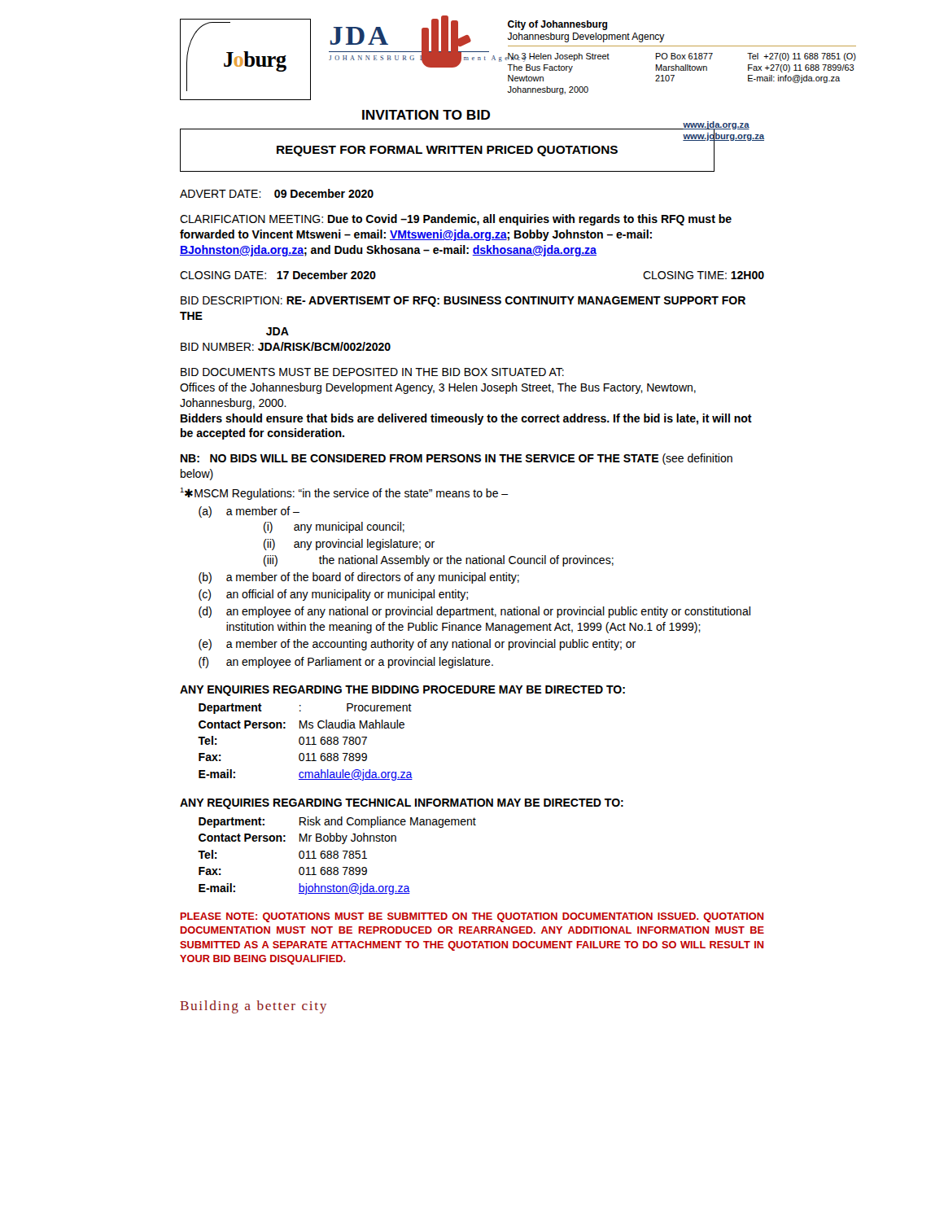Joburg
JDA
J O H A N N E S B U R G D e v e l o p m e n t A g e n c y
City of Johannesburg
Johannesburg Development Agency
No 3 Helen Joseph Street
The Bus Factory
Newtown
Johannesburg, 2000
PO Box 61877
Marshalltown
2107
Tel +27(0) 11 688 7851 (O)
Fax +27(0) 11 688 7899/63
E-mail: info@jda.org.za
INVITATION TO BID
www.jda.org.za
www.joburg.org.za
REQUEST FOR FORMAL WRITTEN PRICED QUOTATIONS
ADVERT DATE: 09 December 2020
CLARIFICATION MEETING: Due to Covid –19 Pandemic, all enquiries with regards to this RFQ must be forwarded to Vincent Mtsweni – email: VMtsweni@jda.org.za; Bobby Johnston – e-mail: BJohnston@jda.org.za; and Dudu Skhosana – e-mail: dskhosana@jda.org.za
CLOSING DATE: 17 December 2020
CLOSING TIME: 12H00
BID DESCRIPTION: RE- ADVERTISEMT OF RFQ: BUSINESS CONTINUITY MANAGEMENT SUPPORT FOR THE
JDA
BID NUMBER: JDA/RISK/BCM/002/2020
BID DOCUMENTS MUST BE DEPOSITED IN THE BID BOX SITUATED AT:
Offices of the Johannesburg Development Agency, 3 Helen Joseph Street, The Bus Factory, Newtown, Johannesburg, 2000.
Bidders should ensure that bids are delivered timeously to the correct address. If the bid is late, it will not be accepted for consideration.
NB: NO BIDS WILL BE CONSIDERED FROM PERSONS IN THE SERVICE OF THE STATE (see definition below)
1✱MSCM Regulations: “in the service of the state” means to be –
(a) a member of –
(i) any municipal council;
(ii) any provincial legislature; or
(iii) the national Assembly or the national Council of provinces;
(b) a member of the board of directors of any municipal entity;
(c) an official of any municipality or municipal entity;
(d) an employee of any national or provincial department, national or provincial public entity or constitutional institution within the meaning of the Public Finance Management Act, 1999 (Act No.1 of 1999);
(e) a member of the accounting authority of any national or provincial public entity; or
(f) an employee of Parliament or a provincial legislature.
ANY ENQUIRIES REGARDING THE BIDDING PROCEDURE MAY BE DIRECTED TO:
| Department | : Procurement |
| Contact Person: | Ms Claudia Mahlaule |
| Tel: | 011 688 7807 |
| Fax: | 011 688 7899 |
| E-mail: | cmahlaule@jda.org.za |
ANY REQUIRIES REGARDING TECHNICAL INFORMATION MAY BE DIRECTED TO:
| Department: | Risk and Compliance Management |
| Contact Person: | Mr Bobby Johnston |
| Tel: | 011 688 7851 |
| Fax: | 011 688 7899 |
| E-mail: | bjohnston@jda.org.za |
PLEASE NOTE: QUOTATIONS MUST BE SUBMITTED ON THE QUOTATION DOCUMENTATION ISSUED. QUOTATION DOCUMENTATION MUST NOT BE REPRODUCED OR REARRANGED. ANY ADDITIONAL INFORMATION MUST BE SUBMITTED AS A SEPARATE ATTACHMENT TO THE QUOTATION DOCUMENT FAILURE TO DO SO WILL RESULT IN YOUR BID BEING DISQUALIFIED.
Building a better city